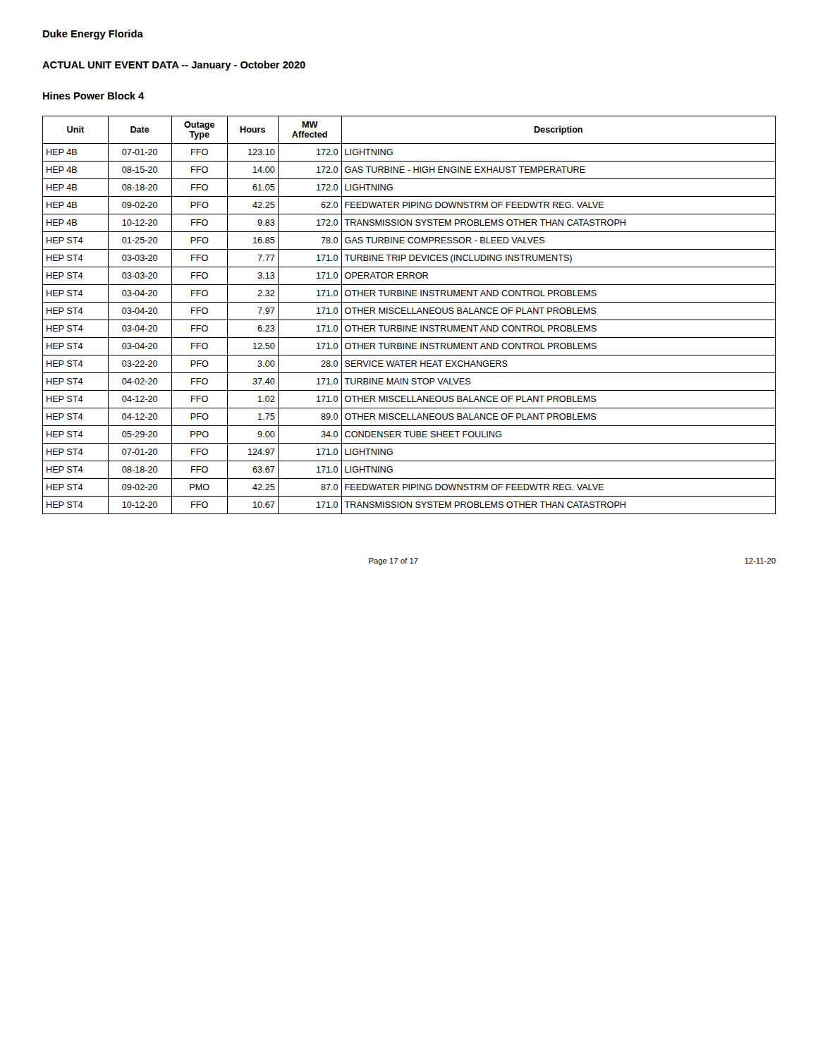Duke Energy Florida
ACTUAL UNIT EVENT DATA -- January - October 2020
Hines Power Block 4
| Unit | Date | Outage Type | Hours | MW Affected | Description |
| --- | --- | --- | --- | --- | --- |
| HEP 4B | 07-01-20 | FFO | 123.10 | 172.0 | LIGHTNING |
| HEP 4B | 08-15-20 | FFO | 14.00 | 172.0 | GAS TURBINE - HIGH ENGINE EXHAUST TEMPERATURE |
| HEP 4B | 08-18-20 | FFO | 61.05 | 172.0 | LIGHTNING |
| HEP 4B | 09-02-20 | PFO | 42.25 | 62.0 | FEEDWATER PIPING DOWNSTRM OF FEEDWTR REG. VALVE |
| HEP 4B | 10-12-20 | FFO | 9.83 | 172.0 | TRANSMISSION SYSTEM PROBLEMS OTHER THAN CATASTROPH |
| HEP ST4 | 01-25-20 | PFO | 16.85 | 78.0 | GAS TURBINE COMPRESSOR - BLEED VALVES |
| HEP ST4 | 03-03-20 | FFO | 7.77 | 171.0 | TURBINE TRIP DEVICES (INCLUDING INSTRUMENTS) |
| HEP ST4 | 03-03-20 | FFO | 3.13 | 171.0 | OPERATOR ERROR |
| HEP ST4 | 03-04-20 | FFO | 2.32 | 171.0 | OTHER TURBINE INSTRUMENT AND CONTROL PROBLEMS |
| HEP ST4 | 03-04-20 | FFO | 7.97 | 171.0 | OTHER MISCELLANEOUS BALANCE OF PLANT PROBLEMS |
| HEP ST4 | 03-04-20 | FFO | 6.23 | 171.0 | OTHER TURBINE INSTRUMENT AND CONTROL PROBLEMS |
| HEP ST4 | 03-04-20 | FFO | 12.50 | 171.0 | OTHER TURBINE INSTRUMENT AND CONTROL PROBLEMS |
| HEP ST4 | 03-22-20 | PFO | 3.00 | 28.0 | SERVICE WATER HEAT EXCHANGERS |
| HEP ST4 | 04-02-20 | FFO | 37.40 | 171.0 | TURBINE MAIN STOP VALVES |
| HEP ST4 | 04-12-20 | FFO | 1.02 | 171.0 | OTHER MISCELLANEOUS BALANCE OF PLANT PROBLEMS |
| HEP ST4 | 04-12-20 | PFO | 1.75 | 89.0 | OTHER MISCELLANEOUS BALANCE OF PLANT PROBLEMS |
| HEP ST4 | 05-29-20 | PPO | 9.00 | 34.0 | CONDENSER TUBE SHEET FOULING |
| HEP ST4 | 07-01-20 | FFO | 124.97 | 171.0 | LIGHTNING |
| HEP ST4 | 08-18-20 | FFO | 63.67 | 171.0 | LIGHTNING |
| HEP ST4 | 09-02-20 | PMO | 42.25 | 87.0 | FEEDWATER PIPING DOWNSTRM OF FEEDWTR REG. VALVE |
| HEP ST4 | 10-12-20 | FFO | 10.67 | 171.0 | TRANSMISSION SYSTEM PROBLEMS OTHER THAN CATASTROPH |
Page 17 of 17 12-11-20